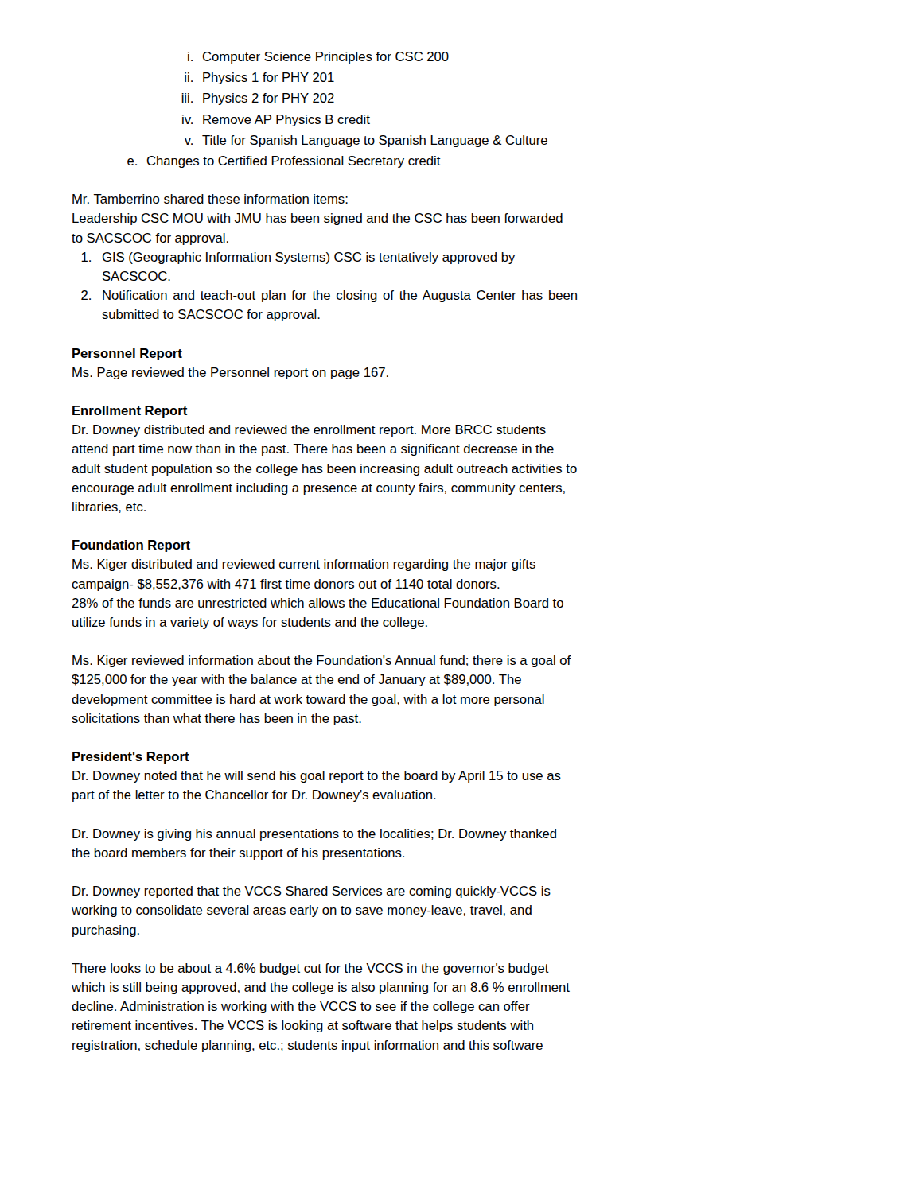Computer Science Principles for CSC 200
Physics 1 for PHY 201
Physics 2 for PHY 202
Remove AP Physics B credit
Title for Spanish Language to Spanish Language & Culture
Changes to Certified Professional Secretary credit
Mr. Tamberrino shared these information items:
Leadership CSC MOU with JMU has been signed and the CSC has been forwarded to SACSCOC for approval.
GIS (Geographic Information Systems) CSC is tentatively approved by SACSCOC.
Notification and teach-out plan for the closing of the Augusta Center has been submitted to SACSCOC for approval.
Personnel Report
Ms. Page reviewed the Personnel report on page 167.
Enrollment Report
Dr. Downey distributed and reviewed the enrollment report. More BRCC students attend part time now than in the past. There has been a significant decrease in the adult student population so the college has been increasing adult outreach activities to encourage adult enrollment including a presence at county fairs, community centers, libraries, etc.
Foundation Report
Ms. Kiger distributed and reviewed current information regarding the major gifts campaign- $8,552,376 with 471 first time donors out of 1140 total donors.
28% of the funds are unrestricted which allows the Educational Foundation Board to utilize funds in a variety of ways for students and the college.
Ms. Kiger reviewed information about the Foundation's Annual fund; there is a goal of $125,000 for the year with the balance at the end of January at $89,000. The development committee is hard at work toward the goal, with a lot more personal solicitations than what there has been in the past.
President's Report
Dr. Downey noted that he will send his goal report to the board by April 15 to use as part of the letter to the Chancellor for Dr. Downey's evaluation.
Dr. Downey is giving his annual presentations to the localities; Dr. Downey thanked the board members for their support of his presentations.
Dr. Downey reported that the VCCS Shared Services are coming quickly-VCCS is working to consolidate several areas early on to save money-leave, travel, and purchasing.
There looks to be about a 4.6% budget cut for the VCCS in the governor's budget which is still being approved, and the college is also planning for an 8.6 % enrollment decline. Administration is working with the VCCS to see if the college can offer retirement incentives. The VCCS is looking at software that helps students with registration, schedule planning, etc.; students input information and this software